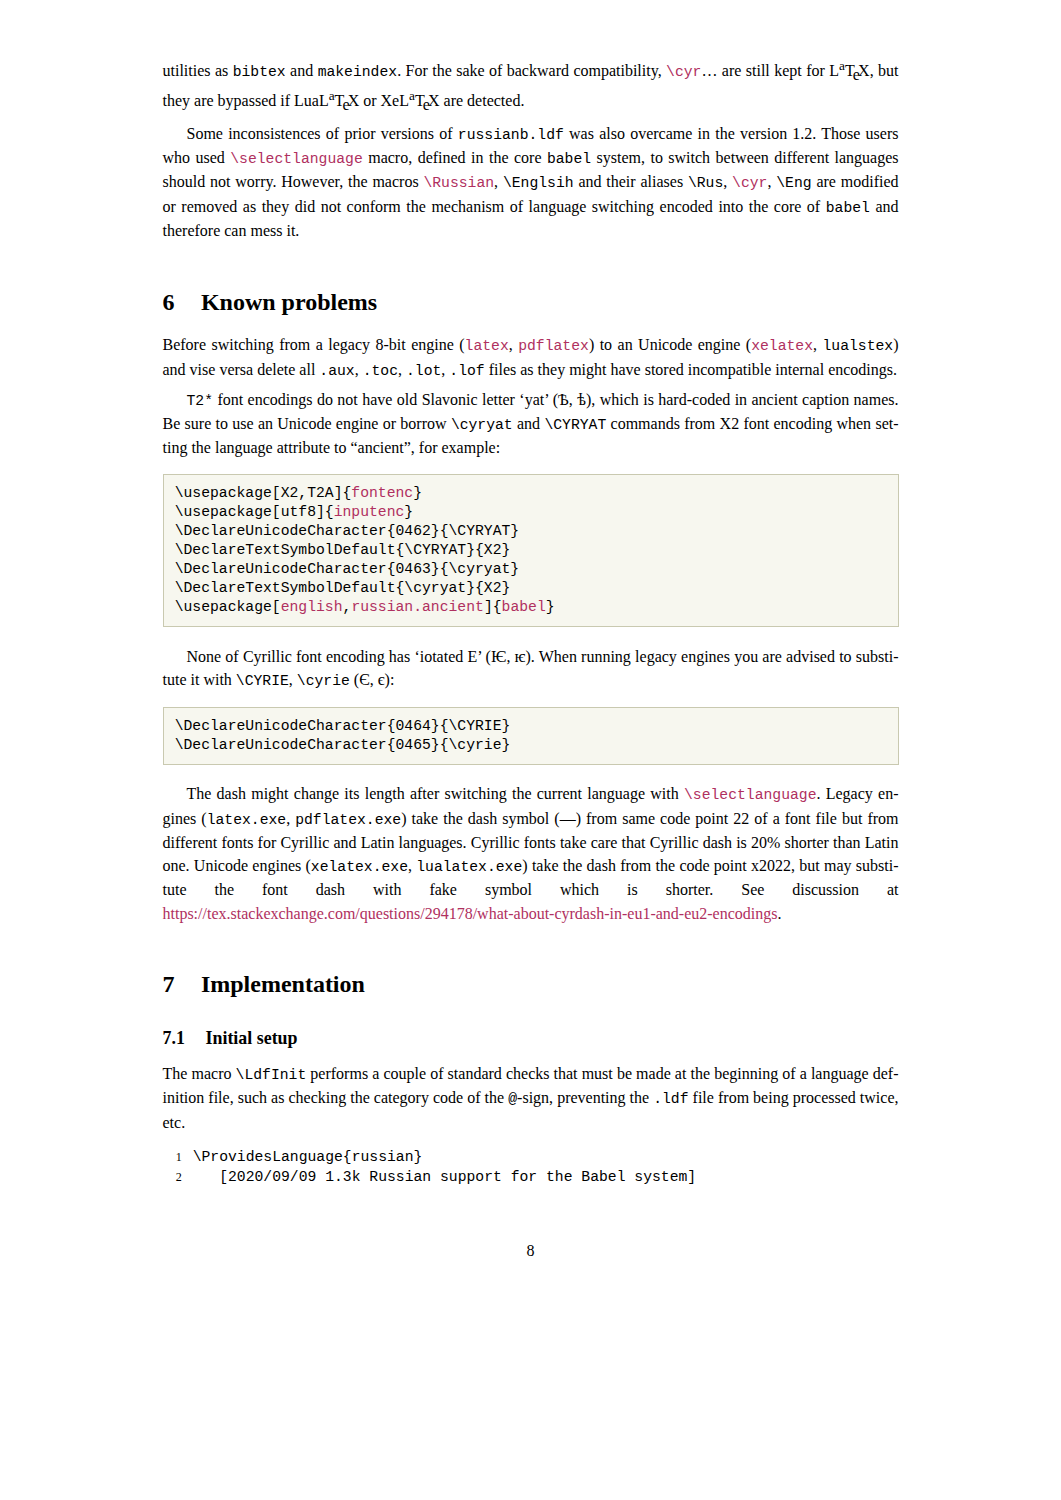utilities as bibtex and makeindex. For the sake of backward compatibility, \cyr… are still kept for LaTeX, but they are bypassed if LuaLaTeX or XeLaTeX are detected.
Some inconsistences of prior versions of russianb.ldf was also overcame in the version 1.2. Those users who used \selectlanguage macro, defined in the core babel system, to switch between different languages should not worry. However, the macros \Russian, \Englsih and their aliases \Rus, \cyr, \Eng are modified or removed as they did not conform the mechanism of language switching encoded into the core of babel and therefore can mess it.
6 Known problems
Before switching from a legacy 8-bit engine (latex, pdflatex) to an Unicode engine (xelatex, lualstex) and vise versa delete all .aux, .toc, .lot, .lof files as they might have stored incompatible internal encodings.
T2* font encodings do not have old Slavonic letter ‘yat’ (Ѣ, ѣ), which is hard-coded in ancient caption names. Be sure to use an Unicode engine or borrow \cyryat and \CYRYAT commands from X2 font encoding when setting the language attribute to “ancient”, for example:
\usepackage[X2,T2A]{fontenc}
\usepackage[utf8]{inputenc}
\DeclareUnicodeCharacter{0462}{\CYRYAT}
\DeclareTextSymbolDefault{\CYRYAT}{X2}
\DeclareUnicodeCharacter{0463}{\cyryat}
\DeclareTextSymbolDefault{\cyryat}{X2}
\usepackage[english,russian.ancient]{babel}
None of Cyrillic font encoding has ‘iotated E’ (Ѥ, ѥ). When running legacy engines you are advised to substitute it with \CYRIE, \cyrie (Є, є):
\DeclareUnicodeCharacter{0464}{\CYRIE}
\DeclareUnicodeCharacter{0465}{\cyrie}
The dash might change its length after switching the current language with \selectlanguage. Legacy engines (latex.exe, pdflatex.exe) take the dash symbol (—) from same code point 22 of a font file but from different fonts for Cyrillic and Latin languages. Cyrillic fonts take care that Cyrillic dash is 20% shorter than Latin one. Unicode engines (xelatex.exe, lualatex.exe) take the dash from the code point x2022, but may substitute the font dash with fake symbol which is shorter. See discussion at https://tex.stackexchange.com/questions/294178/what-about-cyrdash-in-eu1-and-eu2-encodings.
7 Implementation
7.1 Initial setup
The macro \LdfInit performs a couple of standard checks that must be made at the beginning of a language definition file, such as checking the category code of the @-sign, preventing the .ldf file from being processed twice, etc.
\ProvidesLanguage{russian}
[2020/09/09 1.3k Russian support for the Babel system]
8